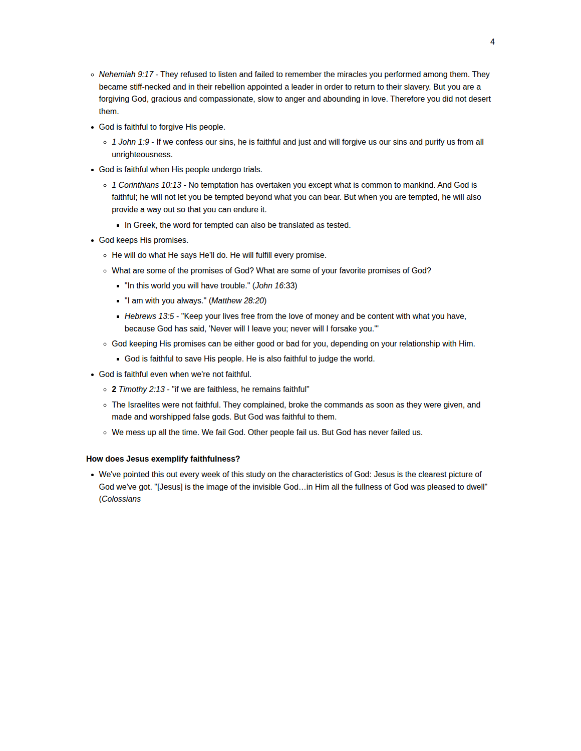4
Nehemiah 9:17 - They refused to listen and failed to remember the miracles you performed among them. They became stiff-necked and in their rebellion appointed a leader in order to return to their slavery. But you are a forgiving God, gracious and compassionate, slow to anger and abounding in love. Therefore you did not desert them.
God is faithful to forgive His people.
1 John 1:9 - If we confess our sins, he is faithful and just and will forgive us our sins and purify us from all unrighteousness.
God is faithful when His people undergo trials.
1 Corinthians 10:13 - No temptation has overtaken you except what is common to mankind. And God is faithful; he will not let you be tempted beyond what you can bear. But when you are tempted, he will also provide a way out so that you can endure it.
In Greek, the word for tempted can also be translated as tested.
God keeps His promises.
He will do what He says He'll do. He will fulfill every promise.
What are some of the promises of God? What are some of your favorite promises of God?
"In this world you will have trouble." (John 16:33)
"I am with you always." (Matthew 28:20)
Hebrews 13:5 - "Keep your lives free from the love of money and be content with what you have, because God has said, 'Never will I leave you; never will I forsake you.'"
God keeping His promises can be either good or bad for you, depending on your relationship with Him.
God is faithful to save His people. He is also faithful to judge the world.
God is faithful even when we're not faithful.
2 Timothy 2:13 - "if we are faithless, he remains faithful"
The Israelites were not faithful. They complained, broke the commands as soon as they were given, and made and worshipped false gods. But God was faithful to them.
We mess up all the time. We fail God. Other people fail us. But God has never failed us.
How does Jesus exemplify faithfulness?
We've pointed this out every week of this study on the characteristics of God: Jesus is the clearest picture of God we've got. "[Jesus] is the image of the invisible God…in Him all the fullness of God was pleased to dwell" (Colossians